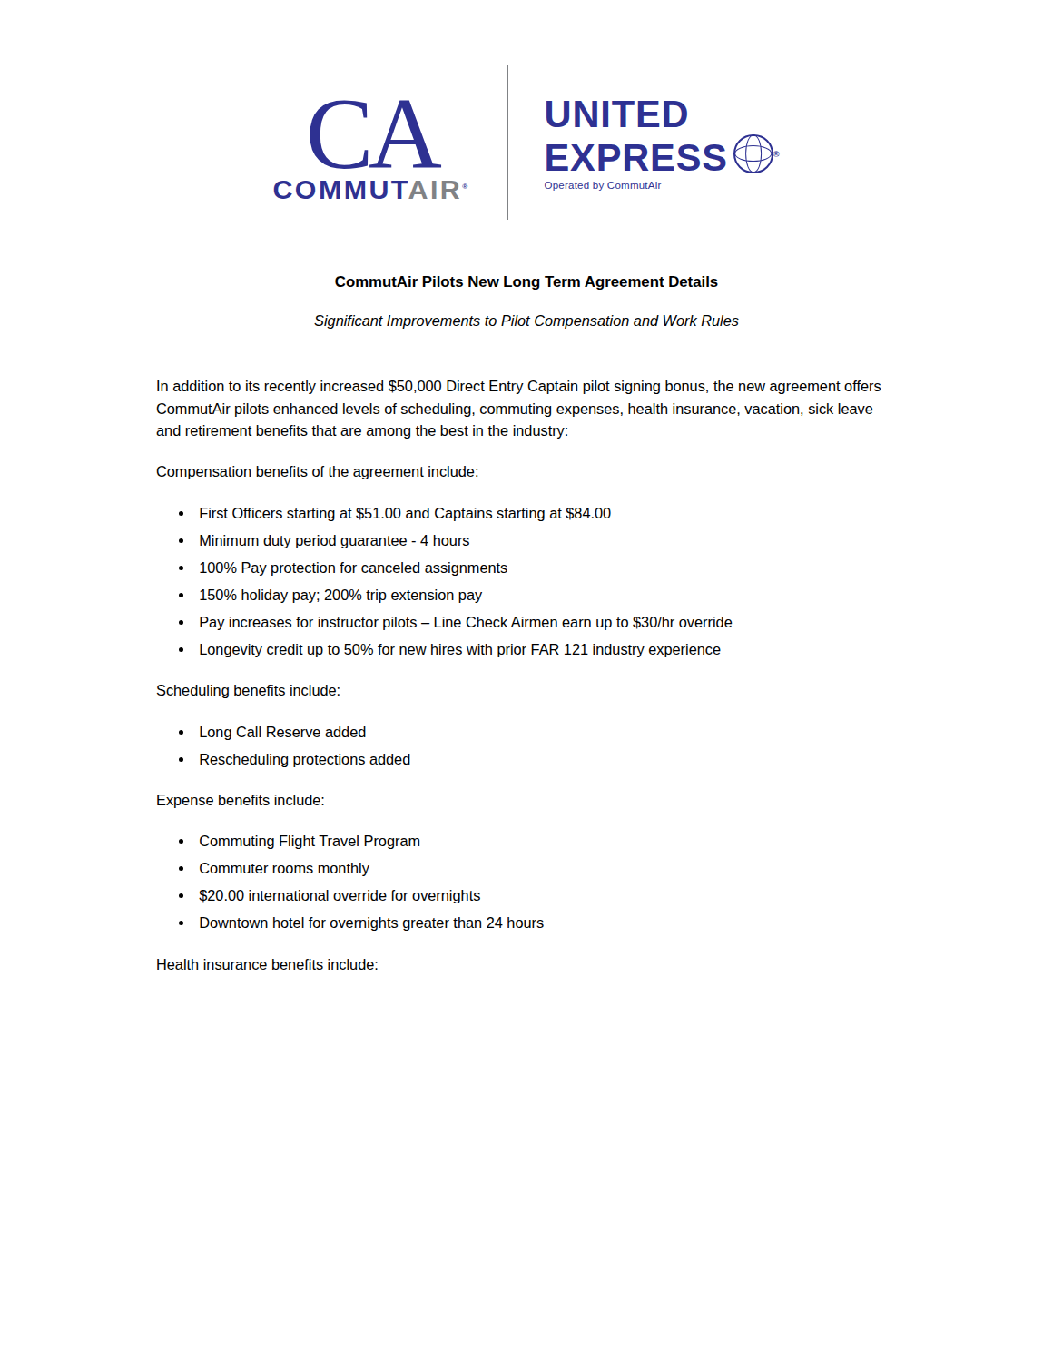CA
COMMUT AIR®
UNITED
EXPRESS®
Operated by CommutAir
CommutAir Pilots New Long Term Agreement Details
Significant Improvements to Pilot Compensation and Work Rules
In addition to its recently increased $50,000 Direct Entry Captain pilot signing bonus, the new agreement offers CommutAir pilots enhanced levels of scheduling, commuting expenses, health insurance, vacation, sick leave and retirement benefits that are among the best in the industry:
Compensation benefits of the agreement include:
First Officers starting at $51.00 and Captains starting at $84.00
Minimum duty period guarantee - 4 hours
100% Pay protection for canceled assignments
150% holiday pay; 200% trip extension pay
Pay increases for instructor pilots – Line Check Airmen earn up to $30/hr override
Longevity credit up to 50% for new hires with prior FAR 121 industry experience
Scheduling benefits include:
Long Call Reserve added
Rescheduling protections added
Expense benefits include:
Commuting Flight Travel Program
Commuter rooms monthly
$20.00 international override for overnights
Downtown hotel for overnights greater than 24 hours
Health insurance benefits include: